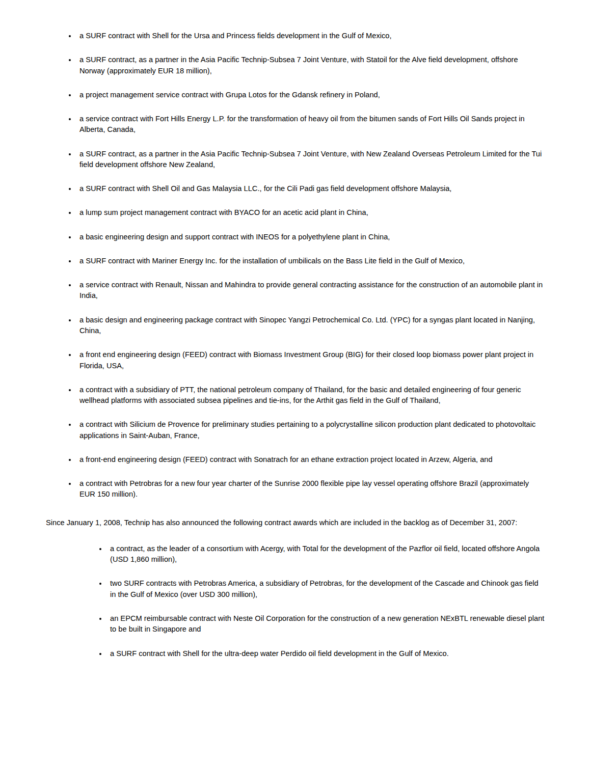a SURF contract with Shell for the Ursa and Princess fields development in the Gulf of Mexico,
a SURF contract, as a partner in the Asia Pacific Technip-Subsea 7 Joint Venture, with Statoil for the Alve field development, offshore Norway (approximately EUR 18 million),
a project management service contract with Grupa Lotos for the Gdansk refinery in Poland,
a service contract with Fort Hills Energy L.P. for the transformation of heavy oil from the bitumen sands of Fort Hills Oil Sands project in Alberta, Canada,
a SURF contract, as a partner in the Asia Pacific Technip-Subsea 7 Joint Venture, with New Zealand Overseas Petroleum Limited for the Tui field development offshore New Zealand,
a SURF contract with Shell Oil and Gas Malaysia LLC., for the Cili Padi gas field development offshore Malaysia,
a lump sum project management contract with BYACO for an acetic acid plant in China,
a basic engineering design and support contract with INEOS for a polyethylene plant in China,
a SURF contract with Mariner Energy Inc. for the installation of umbilicals on the Bass Lite field in the Gulf of Mexico,
a service contract with Renault, Nissan and Mahindra to provide general contracting assistance for the construction of an automobile plant in India,
a basic design and engineering package contract with Sinopec Yangzi Petrochemical Co. Ltd. (YPC) for a syngas plant located in Nanjing, China,
a front end engineering design (FEED) contract with Biomass Investment Group (BIG) for their closed loop biomass power plant project in Florida, USA,
a contract with a subsidiary of PTT, the national petroleum company of Thailand, for the basic and detailed engineering of four generic wellhead platforms with associated subsea pipelines and tie-ins, for the Arthit gas field in the Gulf of Thailand,
a contract with Silicium de Provence for preliminary studies pertaining to a polycrystalline silicon production plant dedicated to photovoltaic applications in Saint-Auban, France,
a front-end engineering design (FEED) contract with Sonatrach for an ethane extraction project located in Arzew, Algeria, and
a contract with Petrobras for a new four year charter of the Sunrise 2000 flexible pipe lay vessel operating offshore Brazil (approximately EUR 150 million).
Since January 1, 2008, Technip has also announced the following contract awards which are included in the backlog as of December 31, 2007:
a contract, as the leader of a consortium with Acergy, with Total for the development of the Pazflor oil field, located offshore Angola (USD 1,860 million),
two SURF contracts with Petrobras America, a subsidiary of Petrobras, for the development of the Cascade and Chinook gas field in the Gulf of Mexico (over USD 300 million),
an EPCM reimbursable contract with Neste Oil Corporation for the construction of a new generation NExBTL renewable diesel plant to be built in Singapore and
a SURF contract with Shell for the ultra-deep water Perdido oil field development in the Gulf of Mexico.